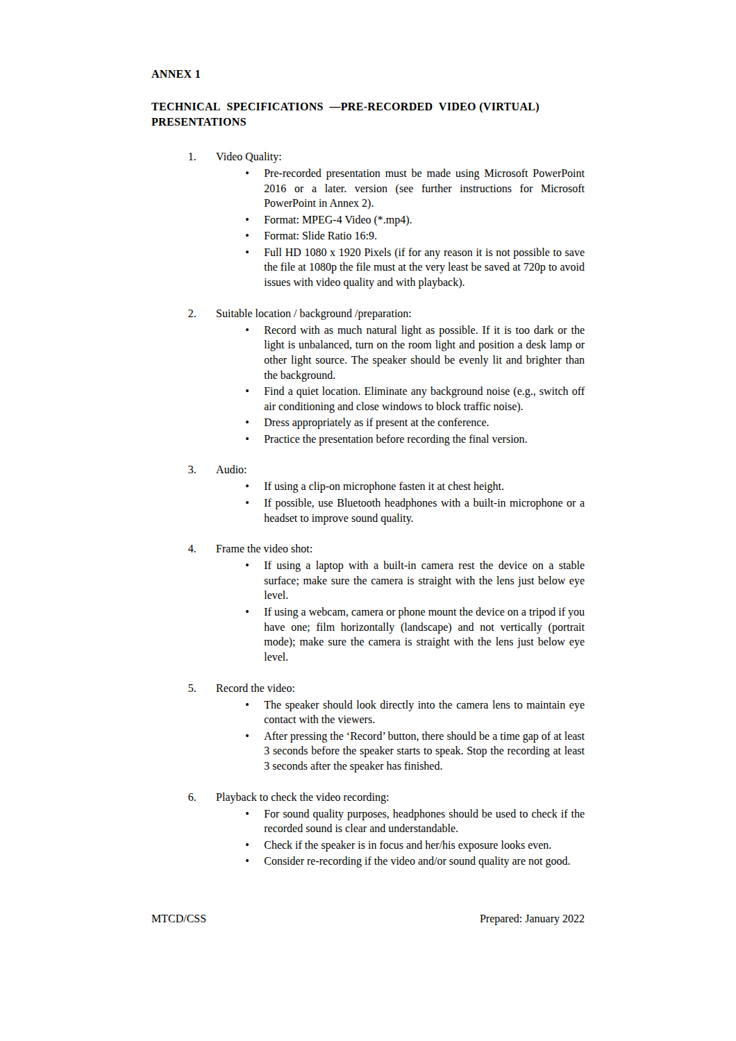ANNEX 1
Technical Specifications —Pre-recorded Video (Virtual) Presentations
Video Quality:
Pre-recorded presentation must be made using Microsoft PowerPoint 2016 or a later. version (see further instructions for Microsoft PowerPoint in Annex 2).
Format: MPEG-4 Video (*.mp4).
Format: Slide Ratio 16:9.
Full HD 1080 x 1920 Pixels (if for any reason it is not possible to save the file at 1080p the file must at the very least be saved at 720p to avoid issues with video quality and with playback).
Suitable location / background /preparation:
Record with as much natural light as possible. If it is too dark or the light is unbalanced, turn on the room light and position a desk lamp or other light source. The speaker should be evenly lit and brighter than the background.
Find a quiet location. Eliminate any background noise (e.g., switch off air conditioning and close windows to block traffic noise).
Dress appropriately as if present at the conference.
Practice the presentation before recording the final version.
Audio:
If using a clip-on microphone fasten it at chest height.
If possible, use Bluetooth headphones with a built-in microphone or a headset to improve sound quality.
Frame the video shot:
If using a laptop with a built-in camera rest the device on a stable surface; make sure the camera is straight with the lens just below eye level.
If using a webcam, camera or phone mount the device on a tripod if you have one; film horizontally (landscape) and not vertically (portrait mode); make sure the camera is straight with the lens just below eye level.
Record the video:
The speaker should look directly into the camera lens to maintain eye contact with the viewers.
After pressing the ‘Record’ button, there should be a time gap of at least 3 seconds before the speaker starts to speak. Stop the recording at least 3 seconds after the speaker has finished.
Playback to check the video recording:
For sound quality purposes, headphones should be used to check if the recorded sound is clear and understandable.
Check if the speaker is in focus and her/his exposure looks even.
Consider re-recording if the video and/or sound quality are not good.
MTCD/CSS
Prepared: January 2022